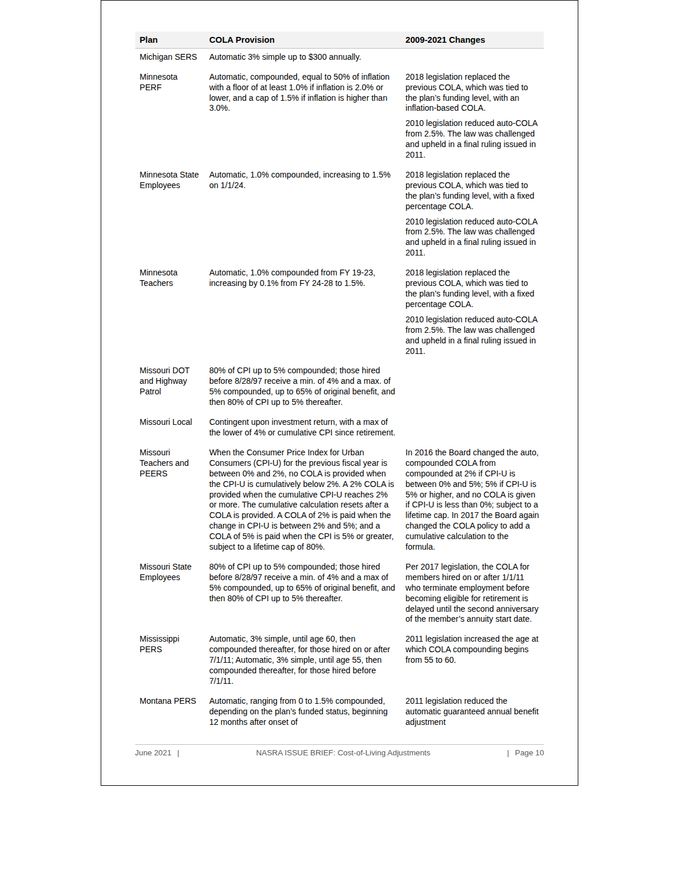| Plan | COLA Provision | 2009-2021 Changes |
| --- | --- | --- |
| Michigan SERS | Automatic 3% simple up to $300 annually. | |
| Minnesota PERF | Automatic, compounded, equal to 50% of inflation with a floor of at least 1.0% if inflation is 2.0% or lower, and a cap of 1.5% if inflation is higher than 3.0%. | 2018 legislation replaced the previous COLA, which was tied to the plan’s funding level, with an inflation-based COLA. 2010 legislation reduced auto-COLA from 2.5%. The law was challenged and upheld in a final ruling issued in 2011. |
| Minnesota State Employees | Automatic, 1.0% compounded, increasing to 1.5% on 1/1/24. | 2018 legislation replaced the previous COLA, which was tied to the plan’s funding level, with a fixed percentage COLA. 2010 legislation reduced auto-COLA from 2.5%. The law was challenged and upheld in a final ruling issued in 2011. |
| Minnesota Teachers | Automatic, 1.0% compounded from FY 19-23, increasing by 0.1% from FY 24-28 to 1.5%. | 2018 legislation replaced the previous COLA, which was tied to the plan’s funding level, with a fixed percentage COLA. 2010 legislation reduced auto-COLA from 2.5%. The law was challenged and upheld in a final ruling issued in 2011. |
| Missouri DOT and Highway Patrol | 80% of CPI up to 5% compounded; those hired before 8/28/97 receive a min. of 4% and a max. of 5% compounded, up to 65% of original benefit, and then 80% of CPI up to 5% thereafter. | |
| Missouri Local | Contingent upon investment return, with a max of the lower of 4% or cumulative CPI since retirement. | |
| Missouri Teachers and PEERS | When the Consumer Price Index for Urban Consumers (CPI-U) for the previous fiscal year is between 0% and 2%, no COLA is provided when the CPI-U is cumulatively below 2%. A 2% COLA is provided when the cumulative CPI-U reaches 2% or more. The cumulative calculation resets after a COLA is provided. A COLA of 2% is paid when the change in CPI-U is between 2% and 5%; and a COLA of 5% is paid when the CPI is 5% or greater, subject to a lifetime cap of 80%. | In 2016 the Board changed the auto, compounded COLA from compounded at 2% if CPI-U is between 0% and 5%; 5% if CPI-U is 5% or higher, and no COLA is given if CPI-U is less than 0%; subject to a lifetime cap. In 2017 the Board again changed the COLA policy to add a cumulative calculation to the formula. |
| Missouri State Employees | 80% of CPI up to 5% compounded; those hired before 8/28/97 receive a min. of 4% and a max of 5% compounded, up to 65% of original benefit, and then 80% of CPI up to 5% thereafter. | Per 2017 legislation, the COLA for members hired on or after 1/1/11 who terminate employment before becoming eligible for retirement is delayed until the second anniversary of the member’s annuity start date. |
| Mississippi PERS | Automatic, 3% simple, until age 60, then compounded thereafter, for those hired on or after 7/1/11; Automatic, 3% simple, until age 55, then compounded thereafter, for those hired before 7/1/11. | 2011 legislation increased the age at which COLA compounding begins from 55 to 60. |
| Montana PERS | Automatic, ranging from 0 to 1.5% compounded, depending on the plan’s funded status, beginning 12 months after onset of | 2011 legislation reduced the automatic guaranteed annual benefit adjustment |
June 2021|
NASRA ISSUE BRIEF: Cost-of-Living Adjustments
|Page 10